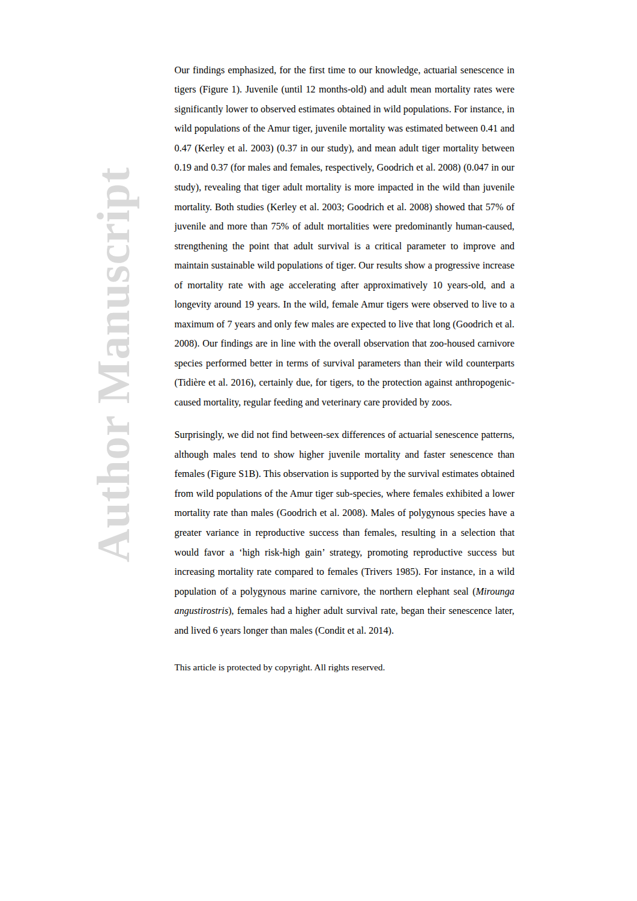Author Manuscript
Our findings emphasized, for the first time to our knowledge, actuarial senescence in tigers (Figure 1). Juvenile (until 12 months-old) and adult mean mortality rates were significantly lower to observed estimates obtained in wild populations. For instance, in wild populations of the Amur tiger, juvenile mortality was estimated between 0.41 and 0.47 (Kerley et al. 2003) (0.37 in our study), and mean adult tiger mortality between 0.19 and 0.37 (for males and females, respectively, Goodrich et al. 2008) (0.047 in our study), revealing that tiger adult mortality is more impacted in the wild than juvenile mortality. Both studies (Kerley et al. 2003; Goodrich et al. 2008) showed that 57% of juvenile and more than 75% of adult mortalities were predominantly human-caused, strengthening the point that adult survival is a critical parameter to improve and maintain sustainable wild populations of tiger. Our results show a progressive increase of mortality rate with age accelerating after approximatively 10 years-old, and a longevity around 19 years. In the wild, female Amur tigers were observed to live to a maximum of 7 years and only few males are expected to live that long (Goodrich et al. 2008). Our findings are in line with the overall observation that zoo-housed carnivore species performed better in terms of survival parameters than their wild counterparts (Tidière et al. 2016), certainly due, for tigers, to the protection against anthropogenic-caused mortality, regular feeding and veterinary care provided by zoos.
Surprisingly, we did not find between-sex differences of actuarial senescence patterns, although males tend to show higher juvenile mortality and faster senescence than females (Figure S1B). This observation is supported by the survival estimates obtained from wild populations of the Amur tiger sub-species, where females exhibited a lower mortality rate than males (Goodrich et al. 2008). Males of polygynous species have a greater variance in reproductive success than females, resulting in a selection that would favor a ‘high risk-high gain’ strategy, promoting reproductive success but increasing mortality rate compared to females (Trivers 1985). For instance, in a wild population of a polygynous marine carnivore, the northern elephant seal (Mirounga angustirostris), females had a higher adult survival rate, began their senescence later, and lived 6 years longer than males (Condit et al. 2014).
This article is protected by copyright. All rights reserved.